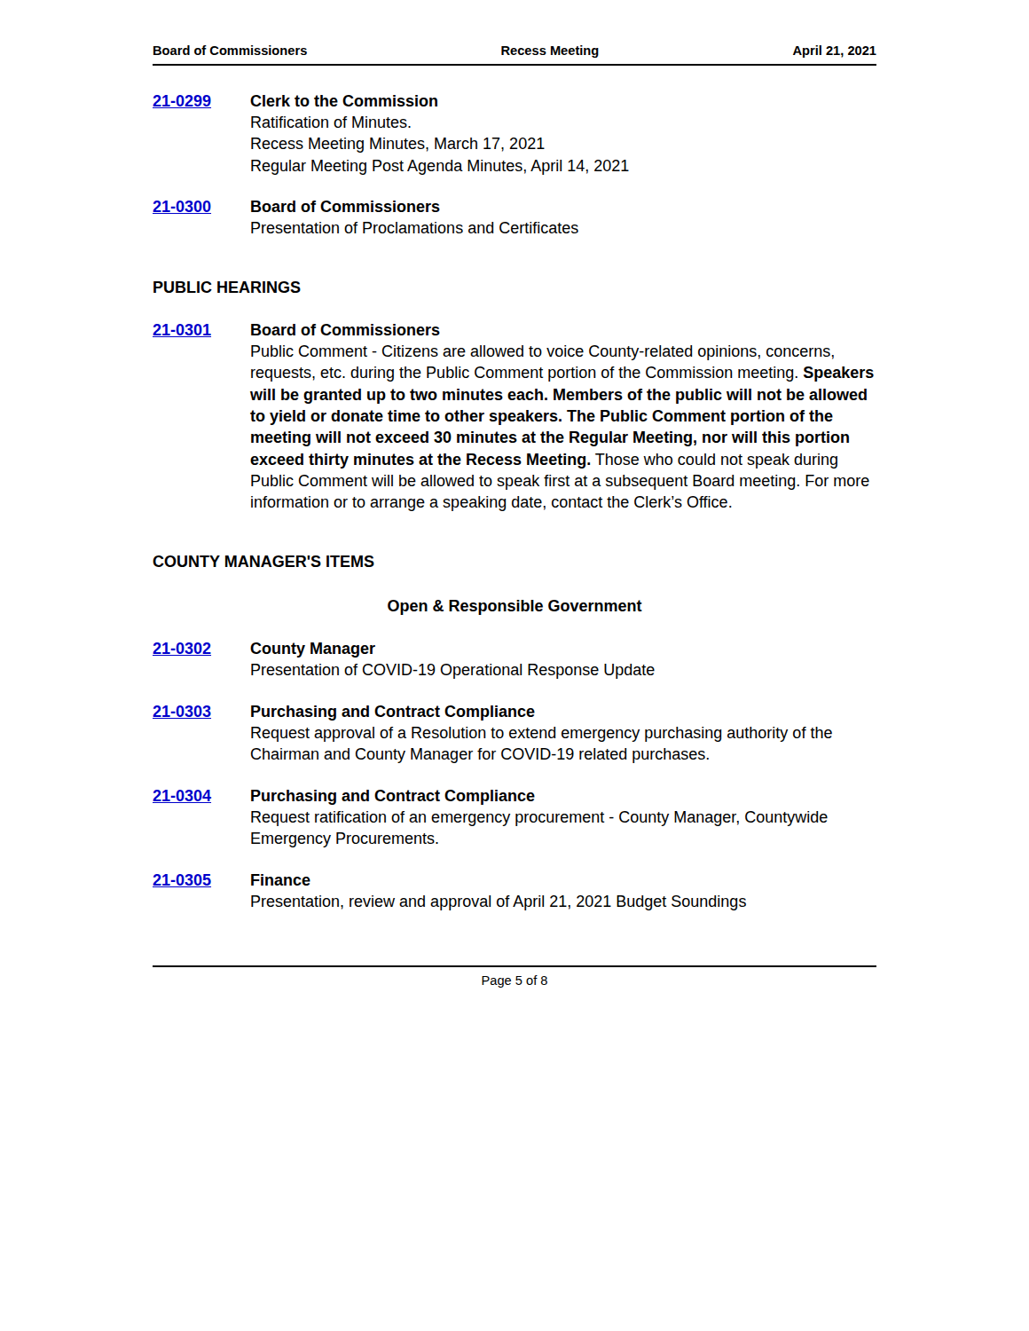Board of Commissioners Recess Meeting April 21, 2021
21-0299
Clerk to the Commission
Ratification of Minutes.
Recess Meeting Minutes, March 17, 2021
Regular Meeting Post Agenda Minutes, April 14, 2021
21-0300
Board of Commissioners
Presentation of Proclamations and Certificates
PUBLIC HEARINGS
21-0301
Board of Commissioners
Public Comment - Citizens are allowed to voice County-related opinions, concerns, requests, etc. during the Public Comment portion of the Commission meeting. Speakers will be granted up to two minutes each. Members of the public will not be allowed to yield or donate time to other speakers. The Public Comment portion of the meeting will not exceed 30 minutes at the Regular Meeting, nor will this portion exceed thirty minutes at the Recess Meeting. Those who could not speak during Public Comment will be allowed to speak first at a subsequent Board meeting. For more information or to arrange a speaking date, contact the Clerk’s Office.
COUNTY MANAGER'S ITEMS
Open & Responsible Government
21-0302
County Manager
Presentation of COVID-19 Operational Response Update
21-0303
Purchasing and Contract Compliance
Request approval of a Resolution to extend emergency purchasing authority of the Chairman and County Manager for COVID-19 related purchases.
21-0304
Purchasing and Contract Compliance
Request ratification of an emergency procurement - County Manager, Countywide Emergency Procurements.
21-0305
Finance
Presentation, review and approval of April 21, 2021 Budget Soundings
Page 5 of 8